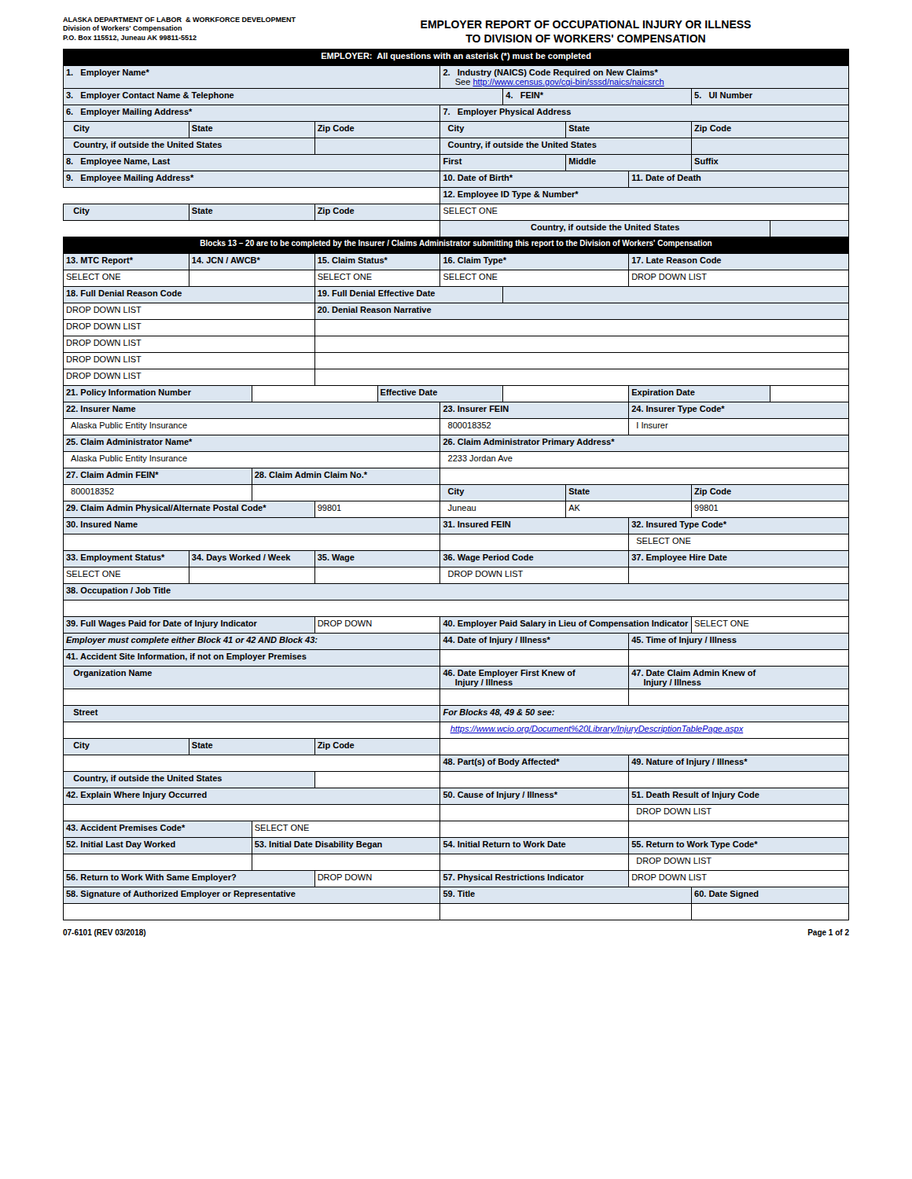ALASKA DEPARTMENT OF LABOR & WORKFORCE DEVELOPMENT
Division of Workers' Compensation
P.O. Box 115512, Juneau AK 99811-5512
EMPLOYER REPORT OF OCCUPATIONAL INJURY OR ILLNESS
TO DIVISION OF WORKERS' COMPENSATION
| EMPLOYER: All questions with an asterisk (*) must be completed |
| 1. Employer Name* | 2. Industry (NAICS) Code Required on New Claims* See http://www.census.gov/cgi-bin/sssd/naics/naicsrch |
| 3. Employer Contact Name & Telephone | 4. FEIN* | 5. UI Number |
| 6. Employer Mailing Address* | 7. Employer Physical Address |
| City | State | Zip Code | City | State | Zip Code |
| Country, if outside the United States | | Country, if outside the United States | |
| 8. Employee Name, Last | First | Middle | Suffix |
| 9. Employee Mailing Address* | 10. Date of Birth* | 11. Date of Death |
| | 12. Employee ID Type & Number* |
| City | State | Zip Code | SELECT ONE |
| | Country, if outside the United States | |
| Blocks 13 – 20 are to be completed by the Insurer / Claims Administrator submitting this report to the Division of Workers' Compensation |
| 13. MTC Report* | 14. JCN / AWCB* | 15. Claim Status* | 16. Claim Type* | 17. Late Reason Code |
| SELECT ONE | | SELECT ONE | SELECT ONE | DROP DOWN LIST |
| 18. Full Denial Reason Code | 19. Full Denial Effective Date | |
| DROP DOWN LIST | 20. Denial Reason Narrative |
| DROP DOWN LIST | |
| DROP DOWN LIST | |
| DROP DOWN LIST | |
| DROP DOWN LIST | |
| 21. Policy Information Number | | Effective Date | | Expiration Date | |
| 22. Insurer Name | 23. Insurer FEIN | 24. Insurer Type Code* |
| Alaska Public Entity Insurance | 800018352 | I Insurer |
| 25. Claim Administrator Name* | 26. Claim Administrator Primary Address* |
| Alaska Public Entity Insurance | 2233 Jordan Ave |
| 27. Claim Admin FEIN* | 28. Claim Admin Claim No.* | |
| 800018352 | | City | State | Zip Code |
| 29. Claim Admin Physical/Alternate Postal Code* | 99801 | Juneau | AK | 99801 |
| 30. Insured Name | 31. Insured FEIN | 32. Insured Type Code* |
| | | SELECT ONE |
| 33. Employment Status* | 34. Days Worked / Week | 35. Wage | 36. Wage Period Code | 37. Employee Hire Date |
| SELECT ONE | | | DROP DOWN LIST | |
| 38. Occupation / Job Title |
| 39. Full Wages Paid for Date of Injury Indicator | DROP DOWN | 40. Employer Paid Salary in Lieu of Compensation Indicator | SELECT ONE |
| Employer must complete either Block 41 or 42 AND Block 43: | 44. Date of Injury / Illness* | 45. Time of Injury / Illness |
| 41. Accident Site Information, if not on Employer Premises | | |
| Organization Name | 46. Date Employer First Knew of Injury / Illness | 47. Date Claim Admin Knew of Injury / Illness |
| Street | For Blocks 48, 49 & 50 see: |
| | https://www.wcio.org/Document%20Library/InjuryDescriptionTablePage.aspx |
| City | State | Zip Code | |
| | 48. Part(s) of Body Affected* | 49. Nature of Injury / Illness* |
| Country, if outside the United States | | | |
| 42. Explain Where Injury Occurred | 50. Cause of Injury / Illness* | 51. Death Result of Injury Code |
| | | DROP DOWN LIST |
| 43. Accident Premises Code* | SELECT ONE | | |
| 52. Initial Last Day Worked | 53. Initial Date Disability Began | 54. Initial Return to Work Date | 55. Return to Work Type Code* |
| | | | DROP DOWN LIST |
| 56. Return to Work With Same Employer? | DROP DOWN | 57. Physical Restrictions Indicator | DROP DOWN LIST |
| 58. Signature of Authorized Employer or Representative | 59. Title | 60. Date Signed |
07-6101 (REV 03/2018)
Page 1 of 2